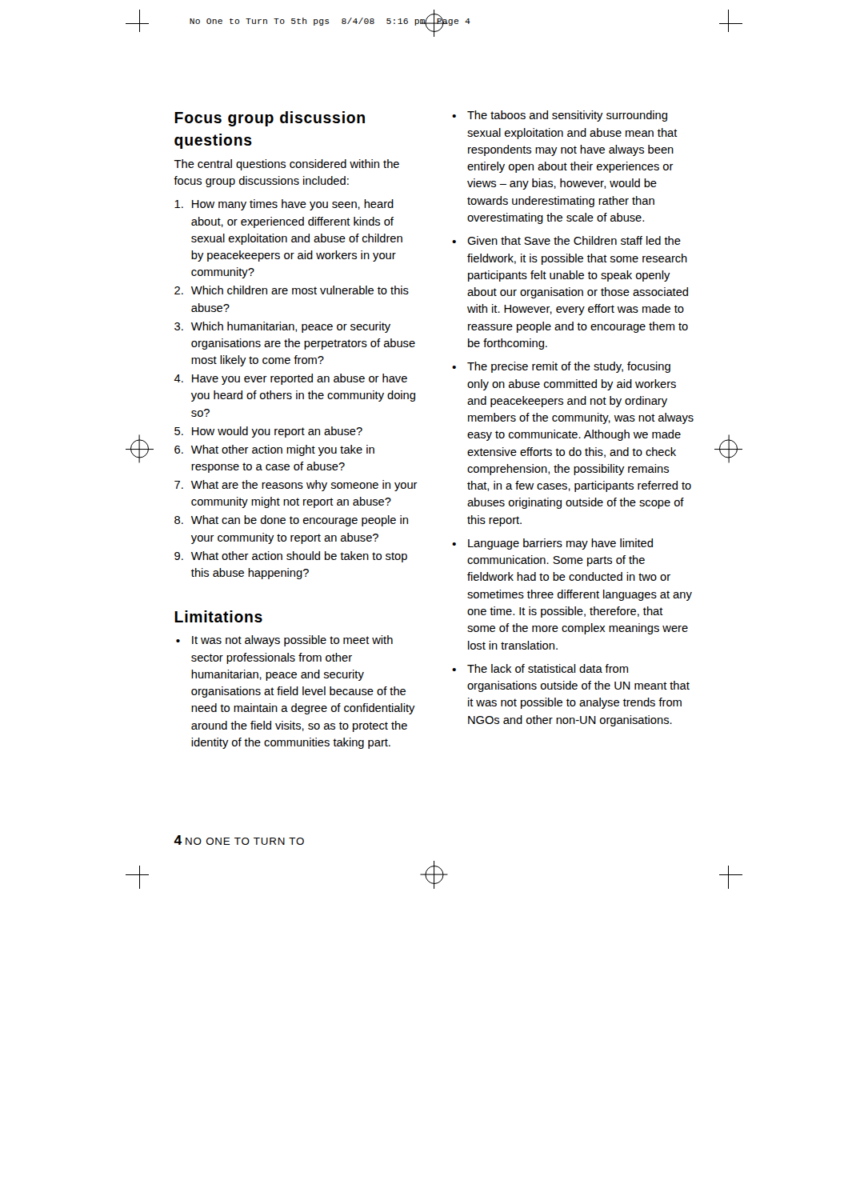No One to Turn To 5th pgs 8/4/08 5:16 pm Page 4
Focus group discussion questions
The central questions considered within the focus group discussions included:
1. How many times have you seen, heard about, or experienced different kinds of sexual exploitation and abuse of children by peacekeepers or aid workers in your community?
2. Which children are most vulnerable to this abuse?
3. Which humanitarian, peace or security organisations are the perpetrators of abuse most likely to come from?
4. Have you ever reported an abuse or have you heard of others in the community doing so?
5. How would you report an abuse?
6. What other action might you take in response to a case of abuse?
7. What are the reasons why someone in your community might not report an abuse?
8. What can be done to encourage people in your community to report an abuse?
9. What other action should be taken to stop this abuse happening?
Limitations
It was not always possible to meet with sector professionals from other humanitarian, peace and security organisations at field level because of the need to maintain a degree of confidentiality around the field visits, so as to protect the identity of the communities taking part.
The taboos and sensitivity surrounding sexual exploitation and abuse mean that respondents may not have always been entirely open about their experiences or views – any bias, however, would be towards underestimating rather than overestimating the scale of abuse.
Given that Save the Children staff led the fieldwork, it is possible that some research participants felt unable to speak openly about our organisation or those associated with it. However, every effort was made to reassure people and to encourage them to be forthcoming.
The precise remit of the study, focusing only on abuse committed by aid workers and peacekeepers and not by ordinary members of the community, was not always easy to communicate. Although we made extensive efforts to do this, and to check comprehension, the possibility remains that, in a few cases, participants referred to abuses originating outside of the scope of this report.
Language barriers may have limited communication. Some parts of the fieldwork had to be conducted in two or sometimes three different languages at any one time. It is possible, therefore, that some of the more complex meanings were lost in translation.
The lack of statistical data from organisations outside of the UN meant that it was not possible to analyse trends from NGOs and other non-UN organisations.
4 NO ONE TO TURN TO